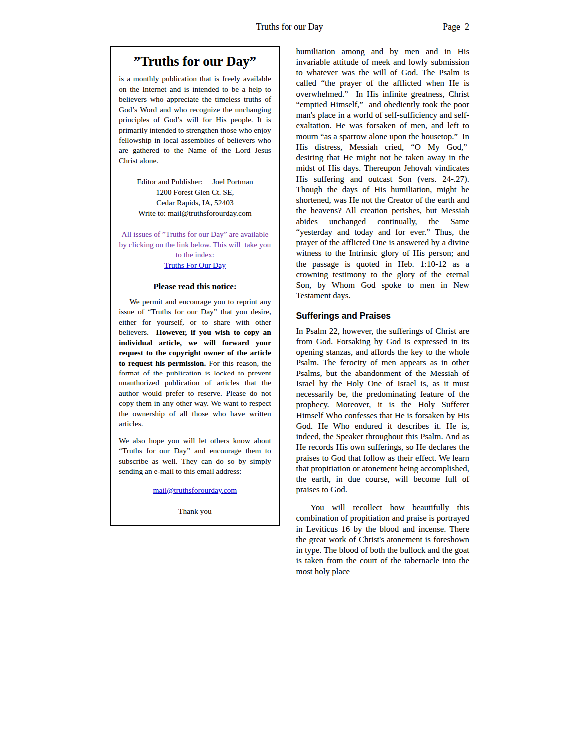Truths for our Day Page 2
”Truths for our Day”
is a monthly publication that is freely available on the Internet and is intended to be a help to believers who appreciate the timeless truths of God’s Word and who recognize the unchanging principles of God’s will for His people. It is primarily intended to strengthen those who enjoy fellowship in local assemblies of believers who are gathered to the Name of the Lord Jesus Christ alone.
Editor and Publisher: Joel Portman 1200 Forest Glen Ct. SE, Cedar Rapids, IA, 52403 Write to: mail@truthsforourday.com
All issues of ”Truths for our Day” are available by clicking on the link below. This will take you to the index:
Truths For Our Day
Please read this notice:
We permit and encourage you to reprint any issue of “Truths for our Day” that you desire, either for yourself, or to share with other believers. However, if you wish to copy an individual article, we will forward your request to the copyright owner of the article to request his permission. For this reason, the format of the publication is locked to prevent unauthorized publication of articles that the author would prefer to reserve. Please do not copy them in any other way. We want to respect the ownership of all those who have written articles.
We also hope you will let others know about “Truths for our Day” and encourage them to subscribe as well. They can do so by simply sending an e-mail to this email address:
mail@truthsforourday.com
Thank you
humiliation among and by men and in His invariable attitude of meek and lowly submission to whatever was the will of God. The Psalm is called “the prayer of the afflicted when He is overwhelmed.” In His infinite greatness, Christ “emptied Himself,” and obediently took the poor man's place in a world of self-sufficiency and self-exaltation. He was forsaken of men, and left to mourn “as a sparrow alone upon the housetop.” In His distress, Messiah cried, “O My God,” desiring that He might not be taken away in the midst of His days. Thereupon Jehovah vindicates His suffering and outcast Son (vers. 24-.27). Though the days of His humiliation, might be shortened, was He not the Creator of the earth and the heavens? All creation perishes, but Messiah abides unchanged continually, the Same “yesterday and today and for ever.” Thus, the prayer of the afflicted One is answered by a divine witness to the Intrinsic glory of His person; and the passage is quoted in Heb. 1:10-12 as a crowning testimony to the glory of the eternal Son, by Whom God spoke to men in New Testament days.
Sufferings and Praises
In Psalm 22, however, the sufferings of Christ are from God. Forsaking by God is expressed in its opening stanzas, and affords the key to the whole Psalm. The ferocity of men appears as in other Psalms, but the abandonment of the Messiah of Israel by the Holy One of Israel is, as it must necessarily be, the predominating feature of the prophecy. Moreover, it is the Holy Sufferer Himself Who confesses that He is forsaken by His God. He Who endured it describes it. He is, indeed, the Speaker throughout this Psalm. And as He records His own sufferings, so He declares the praises to God that follow as their effect. We learn that propitiation or atonement being accomplished, the earth, in due course, will become full of praises to God.
You will recollect how beautifully this combination of propitiation and praise is portrayed in Leviticus 16 by the blood and incense. There the great work of Christ's atonement is foreshown in type. The blood of both the bullock and the goat is taken from the court of the tabernacle into the most holy place